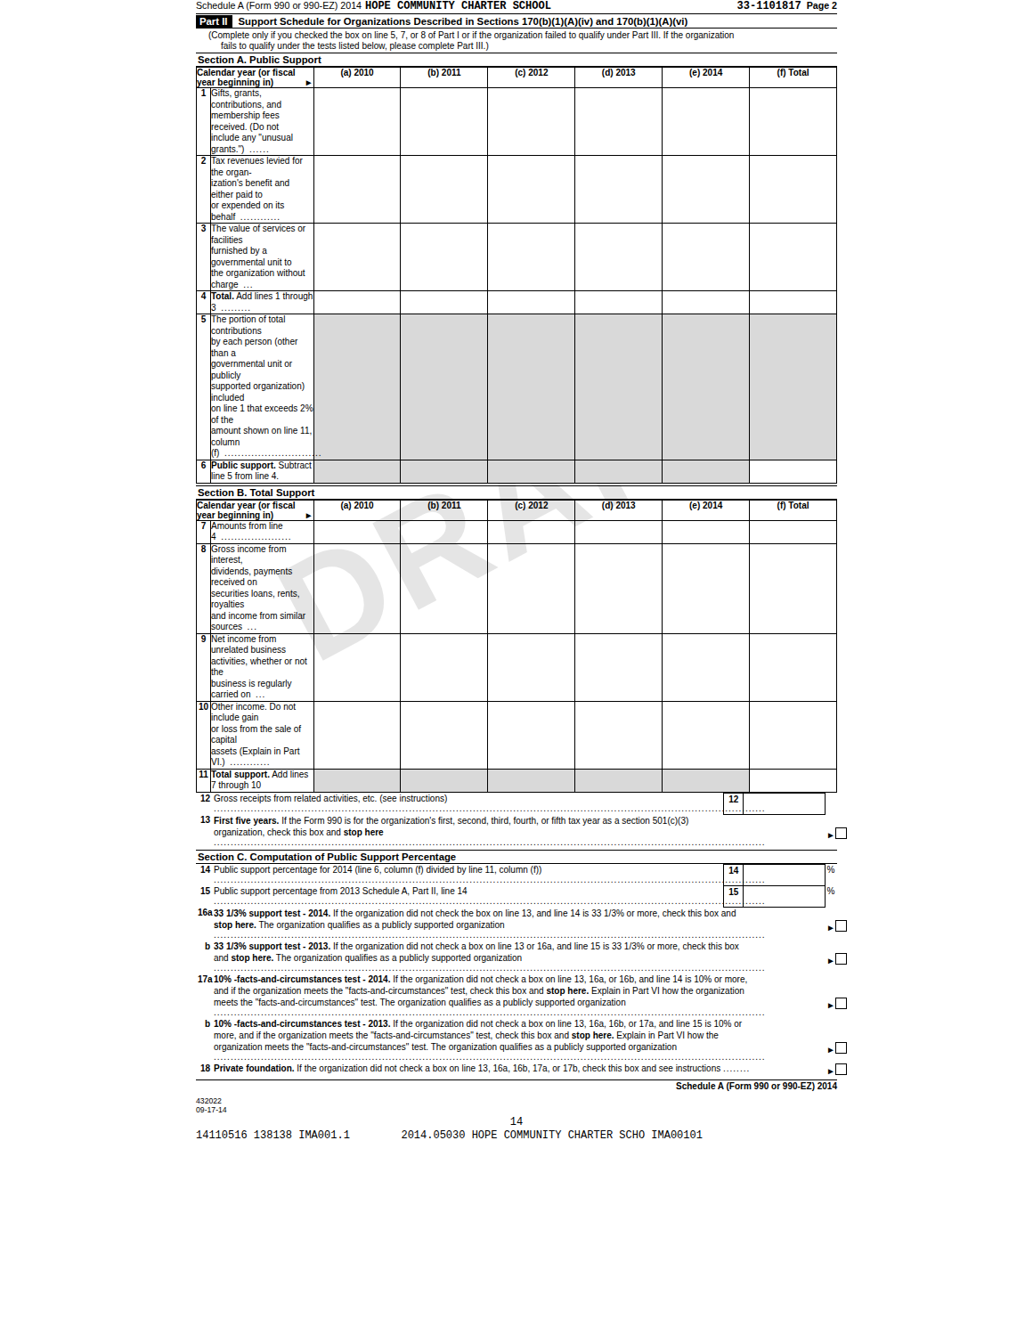DRAFT
Schedule A (Form 990 or 990-EZ) 2014HOPE COMMUNITY CHARTER SCHOOL
33-1101817Page 2
Part II
Support Schedule for Organizations Described in Sections 170(b)(1)(A)(iv) and 170(b)(1)(A)(vi)
(Complete only if you checked the box on line 5, 7, or 8 of Part I or if the organization failed to qualify under Part III. If the organization fails to qualify under the tests listed below, please complete Part III.)
Section A. Public Support
| Calendar year (or fiscal year beginning in) ► | (a) 2010 | (b) 2011 | (c) 2012 | (d) 2013 | (e) 2014 | (f) Total |
| 1 | Gifts, grants, contributions, and membership fees received. (Do not include any "unusual grants.") ...... | | | | | | |
| 2 | Tax revenues levied for the organ- ization's benefit and either paid to or expended on its behalf ............ | | | | | | |
| 3 | The value of services or facilities furnished by a governmental unit to the organization without charge ... | | | | | | |
| 4 | Total. Add lines 1 through 3 ......... | | | | | | |
| 5 | The portion of total contributions by each person (other than a governmental unit or publicly supported organization) included on line 1 that exceeds 2% of the amount shown on line 11, column (f) ............................. | | | | | | |
| 6 | Public support. Subtract line 5 from line 4. | | | | | | |
Section B. Total Support
| Calendar year (or fiscal year beginning in) ► | (a) 2010 | (b) 2011 | (c) 2012 | (d) 2013 | (e) 2014 | (f) Total |
| 7 | Amounts from line 4 ..................... | | | | | | |
| 8 | Gross income from interest, dividends, payments received on securities loans, rents, royalties and income from similar sources ... | | | | | | |
| 9 | Net income from unrelated business activities, whether or not the business is regularly carried on ... | | | | | | |
| 10 | Other income. Do not include gain or loss from the sale of capital assets (Explain in Part VI.) ............ | | | | | | |
| 11 | Total support. Add lines 7 through 10 | | | | | | |
| 12 | Gross receipts from related activities, etc. (see instructions) | 12 | | |
| 13 | First five years. If the Form 990 is for the organization's first, second, third, fourth, or fifth tax year as a section 501(c)(3) |
| | organization, check this box and stop here | ► |
Section C. Computation of Public Support Percentage
| 14 | Public support percentage for 2014 (line 6, column (f) divided by line 11, column (f)) | 14 | | % |
| 15 | Public support percentage from 2013 Schedule A, Part II, line 14 | 15 | | % |
| 16a | 33 1/3% support test - 2014. If the organization did not check the box on line 13, and line 14 is 33 1/3% or more, check this box and |
| | stop here. The organization qualifies as a publicly supported organization | ► |
| b | 33 1/3% support test - 2013. If the organization did not check a box on line 13 or 16a, and line 15 is 33 1/3% or more, check this box |
| | and stop here. The organization qualifies as a publicly supported organization | ► |
| 17a | 10% -facts-and-circumstances test - 2014. If the organization did not check a box on line 13, 16a, or 16b, and line 14 is 10% or more, |
| | and if the organization meets the "facts-and-circumstances" test, check this box and stop here. Explain in Part VI how the organization |
| | meets the "facts-and-circumstances" test. The organization qualifies as a publicly supported organization | ► |
| b | 10% -facts-and-circumstances test - 2013. If the organization did not check a box on line 13, 16a, 16b, or 17a, and line 15 is 10% or |
| | more, and if the organization meets the "facts-and-circumstances" test, check this box and stop here. Explain in Part VI how the |
| | organization meets the "facts-and-circumstances" test. The organization qualifies as a publicly supported organization | ► |
| 18 | Private foundation. If the organization did not check a box on line 13, 16a, 16b, 17a, or 17b, check this box and see instructions ........ | ► |
Schedule A (Form 990 or 990-EZ) 2014
432022
09-17-14
14
14110516 138138 IMA001.1 2014.05030 HOPE COMMUNITY CHARTER SCHO IMA00101